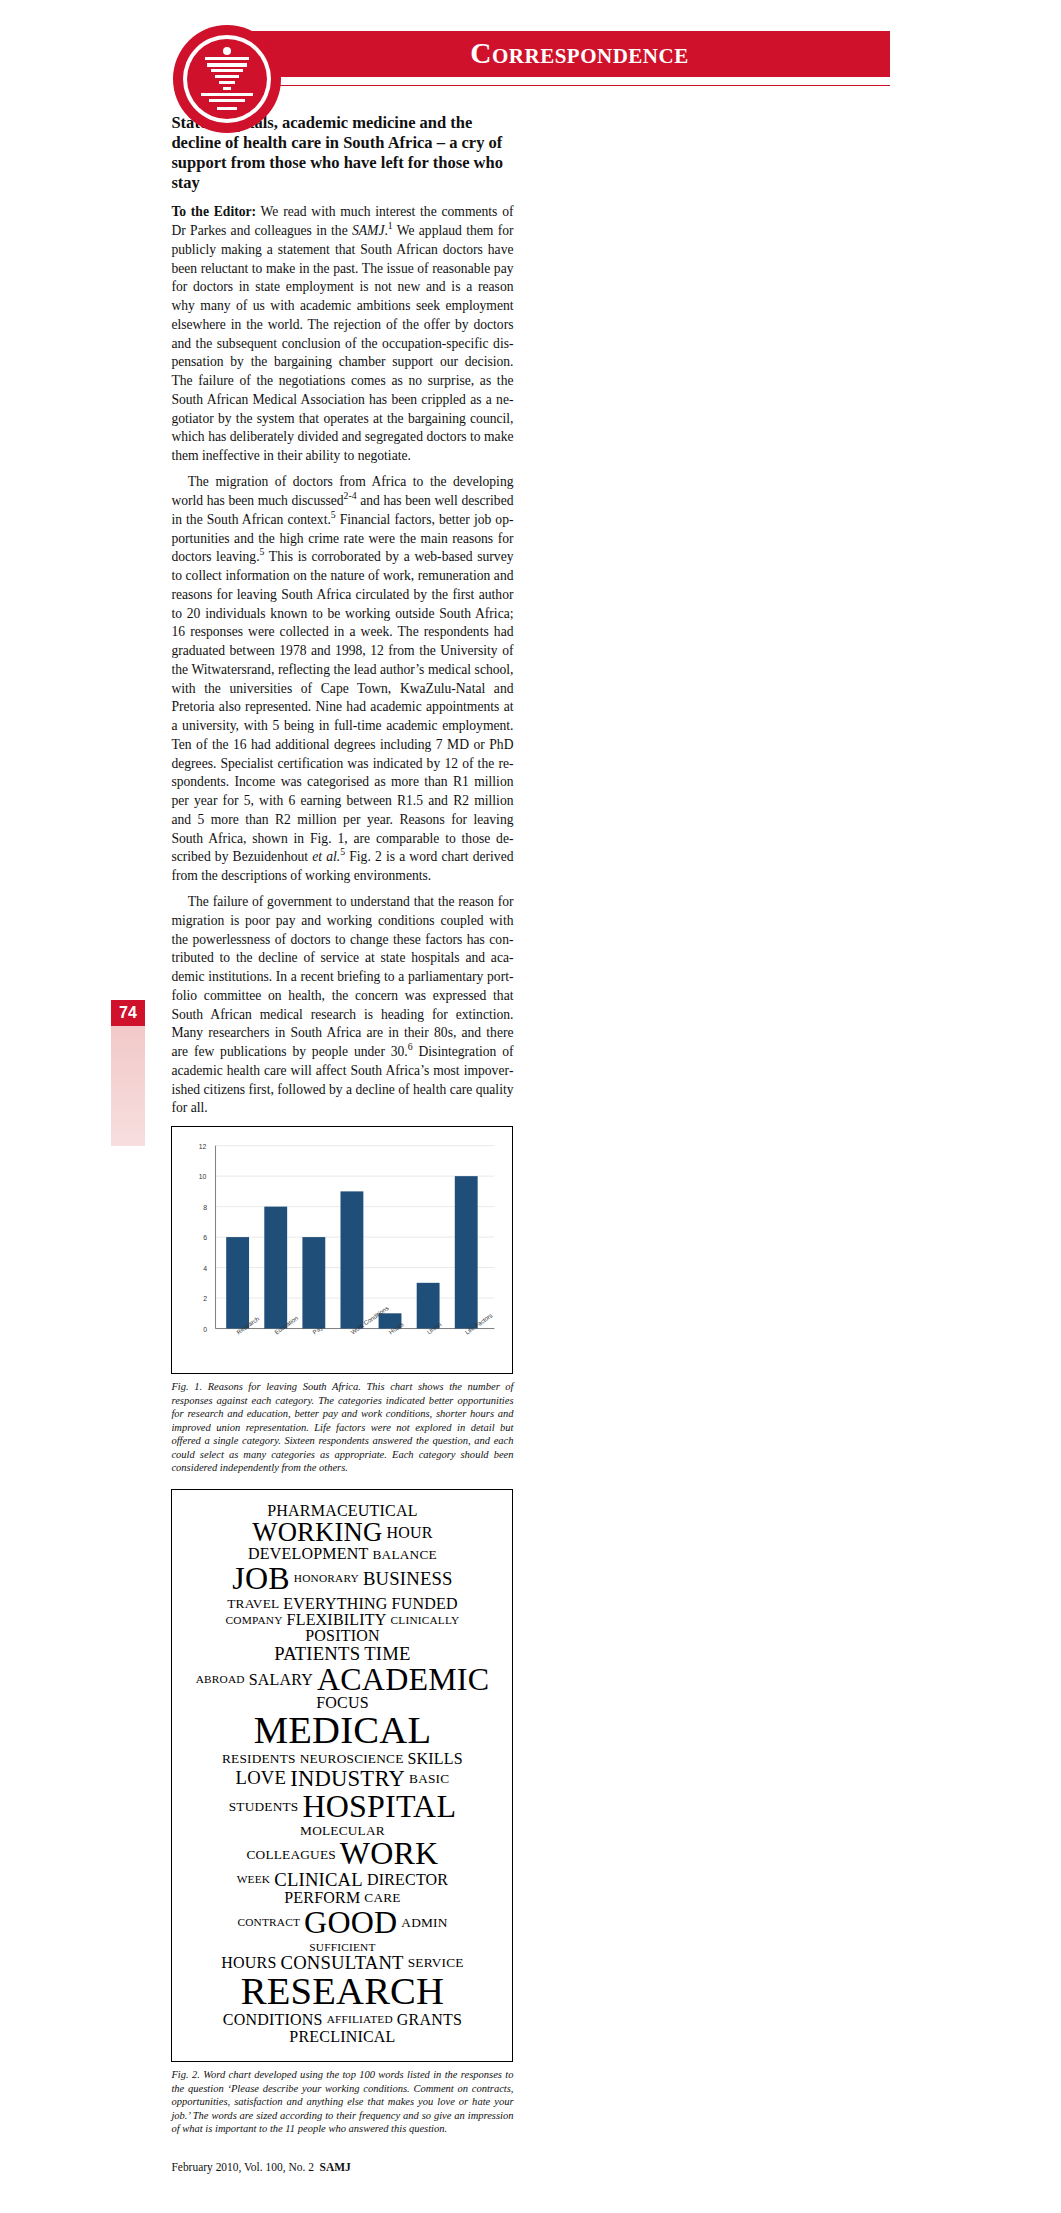Correspondence
State hospitals, academic medicine and the decline of health care in South Africa – a cry of support from those who have left for those who stay
To the Editor: We read with much interest the comments of Dr Parkes and colleagues in the SAMJ.1 We applaud them for publicly making a statement that South African doctors have been reluctant to make in the past. The issue of reasonable pay for doctors in state employment is not new and is a reason why many of us with academic ambitions seek employment elsewhere in the world. The rejection of the offer by doctors and the subsequent conclusion of the occupation-specific dispensation by the bargaining chamber support our decision. The failure of the negotiations comes as no surprise, as the South African Medical Association has been crippled as a negotiator by the system that operates at the bargaining council, which has deliberately divided and segregated doctors to make them ineffective in their ability to negotiate.
The migration of doctors from Africa to the developing world has been much discussed2-4 and has been well described in the South African context.5 Financial factors, better job opportunities and the high crime rate were the main reasons for doctors leaving.5 This is corroborated by a web-based survey to collect information on the nature of work, remuneration and reasons for leaving South Africa circulated by the first author to 20 individuals known to be working outside South Africa; 16 responses were collected in a week. The respondents had graduated between 1978 and 1998, 12 from the University of the Witwatersrand, reflecting the lead author’s medical school, with the universities of Cape Town, KwaZulu-Natal and Pretoria also represented. Nine had academic appointments at a university, with 5 being in full-time academic employment. Ten of the 16 had additional degrees including 7 MD or PhD degrees. Specialist certification was indicated by 12 of the respondents. Income was categorised as more than R1 million per year for 5, with 6 earning between R1.5 and R2 million and 5 more than R2 million per year. Reasons for leaving South Africa, shown in Fig. 1, are comparable to those described by Bezuidenhout et al.5 Fig. 2 is a word chart derived from the descriptions of working environments.
The failure of government to understand that the reason for migration is poor pay and working conditions coupled with the powerlessness of doctors to change these factors has contributed to the decline of service at state hospitals and academic institutions. In a recent briefing to a parliamentary portfolio committee on health, the concern was expressed that South African medical research is heading for extinction. Many researchers in South Africa are in their 80s, and there are few publications by people under 30.6 Disintegration of academic health care will affect South Africa’s most impoverished citizens first, followed by a decline of health care quality for all.
12 10 8 6 4 2 0 Research Education Pay Work Conditions Hours Union Life Factors
Fig. 1. Reasons for leaving South Africa. This chart shows the number of responses against each category. The categories indicated better opportunities for research and education, better pay and work conditions, shorter hours and improved union representation. Life factors were not explored in detail but offered a single category. Sixteen respondents answered the question, and each could select as many categories as appropriate. Each category should been considered independently from the others.
PHARMACEUTICAL
WORKING HOUR
DEVELOPMENT BALANCE
JOB HONORARY BUSINESS
TRAVEL EVERYTHING FUNDED
COMPANY FLEXIBILITY CLINICALLY POSITION
PATIENTS TIME
ABROAD SALARY ACADEMIC FOCUS
MEDICAL
RESIDENTS NEUROSCIENCE SKILLS
LOVE INDUSTRY BASIC
STUDENTS HOSPITAL
MOLECULAR
COLLEAGUES WORK
WEEK CLINICAL DIRECTOR
PERFORM CARE
CONTRACT GOOD ADMIN
SUFFICIENT
HOURS CONSULTANT SERVICE
RESEARCH
CONDITIONS AFFILIATED GRANTS
PRECLINICAL
Fig. 2. Word chart developed using the top 100 words listed in the responses to the question ‘Please describe your working conditions. Comment on contracts, opportunities, satisfaction and anything else that makes you love or hate your job.’ The words are sized according to their frequency and so give an impression of what is important to the 11 people who answered this question.
74
February 2010, Vol. 100, No. 2 SAMJ